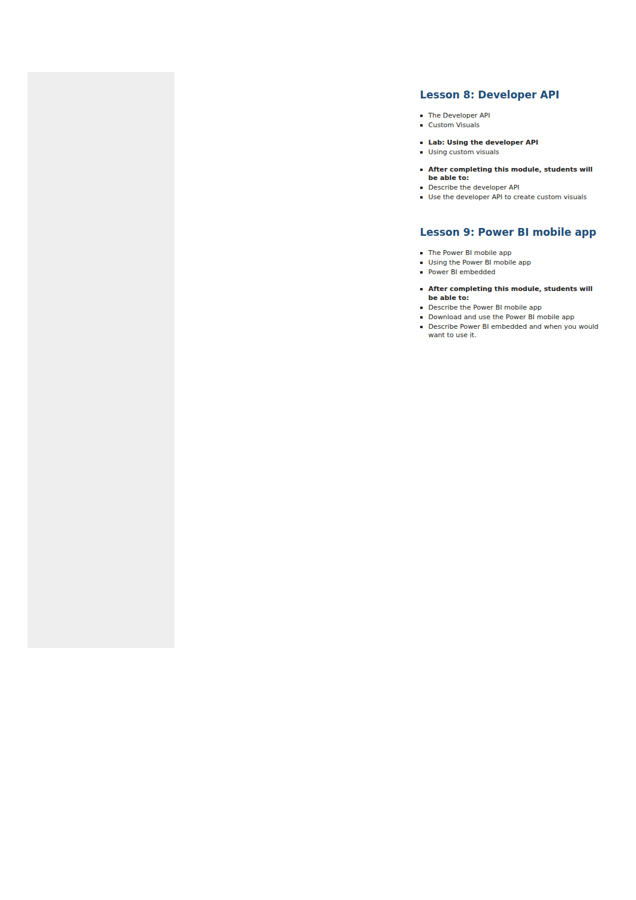Lesson 8: Developer API
The Developer API
Custom Visuals
Lab: Using the developer API
Using custom visuals
After completing this module, students will be able to:
Describe the developer API
Use the developer API to create custom visuals
Lesson 9: Power BI mobile app
The Power BI mobile app
Using the Power BI mobile app
Power BI embedded
After completing this module, students will be able to:
Describe the Power BI mobile app
Download and use the Power BI mobile app
Describe Power BI embedded and when you would want to use it.